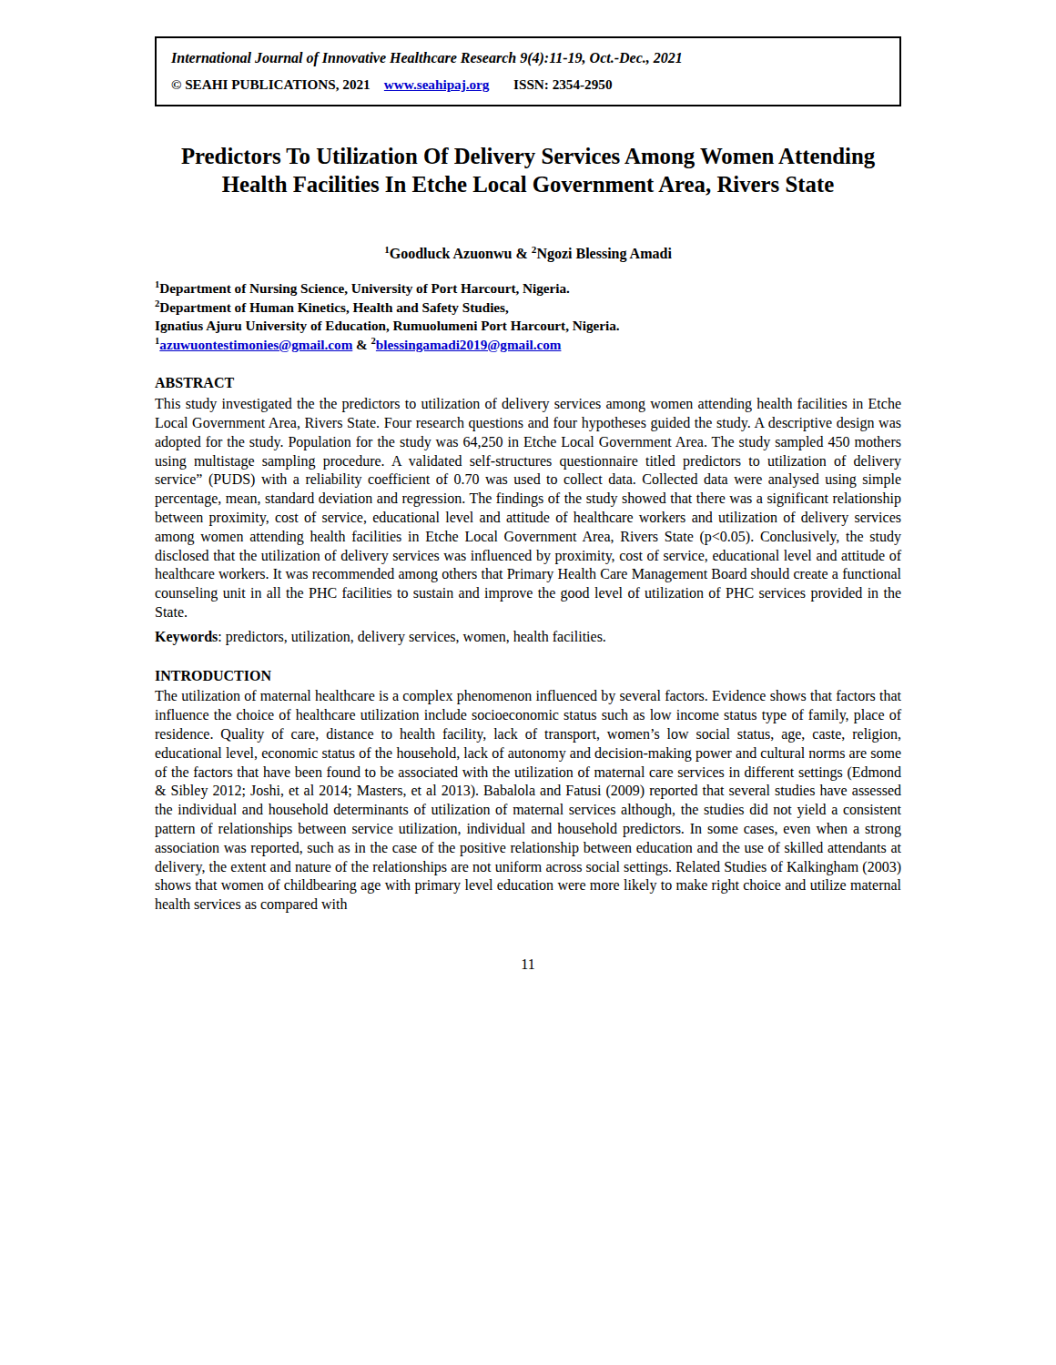International Journal of Innovative Healthcare Research 9(4):11-19, Oct.-Dec., 2021
© SEAHI PUBLICATIONS, 2021 www.seahipaj.org ISSN: 2354-2950
Predictors To Utilization Of Delivery Services Among Women Attending Health Facilities In Etche Local Government Area, Rivers State
1Goodluck Azuonwu & 2Ngozi Blessing Amadi
1Department of Nursing Science, University of Port Harcourt, Nigeria.
2Department of Human Kinetics, Health and Safety Studies,
Ignatius Ajuru University of Education, Rumuolumeni Port Harcourt, Nigeria.
1azuwuontestimonies@gmail.com & 2blessingamadi2019@gmail.com
Abstract
This study investigated the the predictors to utilization of delivery services among women attending health facilities in Etche Local Government Area, Rivers State. Four research questions and four hypotheses guided the study. A descriptive design was adopted for the study. Population for the study was 64,250 in Etche Local Government Area. The study sampled 450 mothers using multistage sampling procedure. A validated self-structures questionnaire titled predictors to utilization of delivery service” (PUDS) with a reliability coefficient of 0.70 was used to collect data. Collected data were analysed using simple percentage, mean, standard deviation and regression. The findings of the study showed that there was a significant relationship between proximity, cost of service, educational level and attitude of healthcare workers and utilization of delivery services among women attending health facilities in Etche Local Government Area, Rivers State (p<0.05). Conclusively, the study disclosed that the utilization of delivery services was influenced by proximity, cost of service, educational level and attitude of healthcare workers. It was recommended among others that Primary Health Care Management Board should create a functional counseling unit in all the PHC facilities to sustain and improve the good level of utilization of PHC services provided in the State.
Keywords: predictors, utilization, delivery services, women, health facilities.
Introduction
The utilization of maternal healthcare is a complex phenomenon influenced by several factors. Evidence shows that factors that influence the choice of healthcare utilization include socioeconomic status such as low income status type of family, place of residence. Quality of care, distance to health facility, lack of transport, women’s low social status, age, caste, religion, educational level, economic status of the household, lack of autonomy and decision-making power and cultural norms are some of the factors that have been found to be associated with the utilization of maternal care services in different settings (Edmond & Sibley 2012; Joshi, et al 2014; Masters, et al 2013). Babalola and Fatusi (2009) reported that several studies have assessed the individual and household determinants of utilization of maternal services although, the studies did not yield a consistent pattern of relationships between service utilization, individual and household predictors. In some cases, even when a strong association was reported, such as in the case of the positive relationship between education and the use of skilled attendants at delivery, the extent and nature of the relationships are not uniform across social settings. Related Studies of Kalkingham (2003) shows that women of childbearing age with primary level education were more likely to make right choice and utilize maternal health services as compared with
11